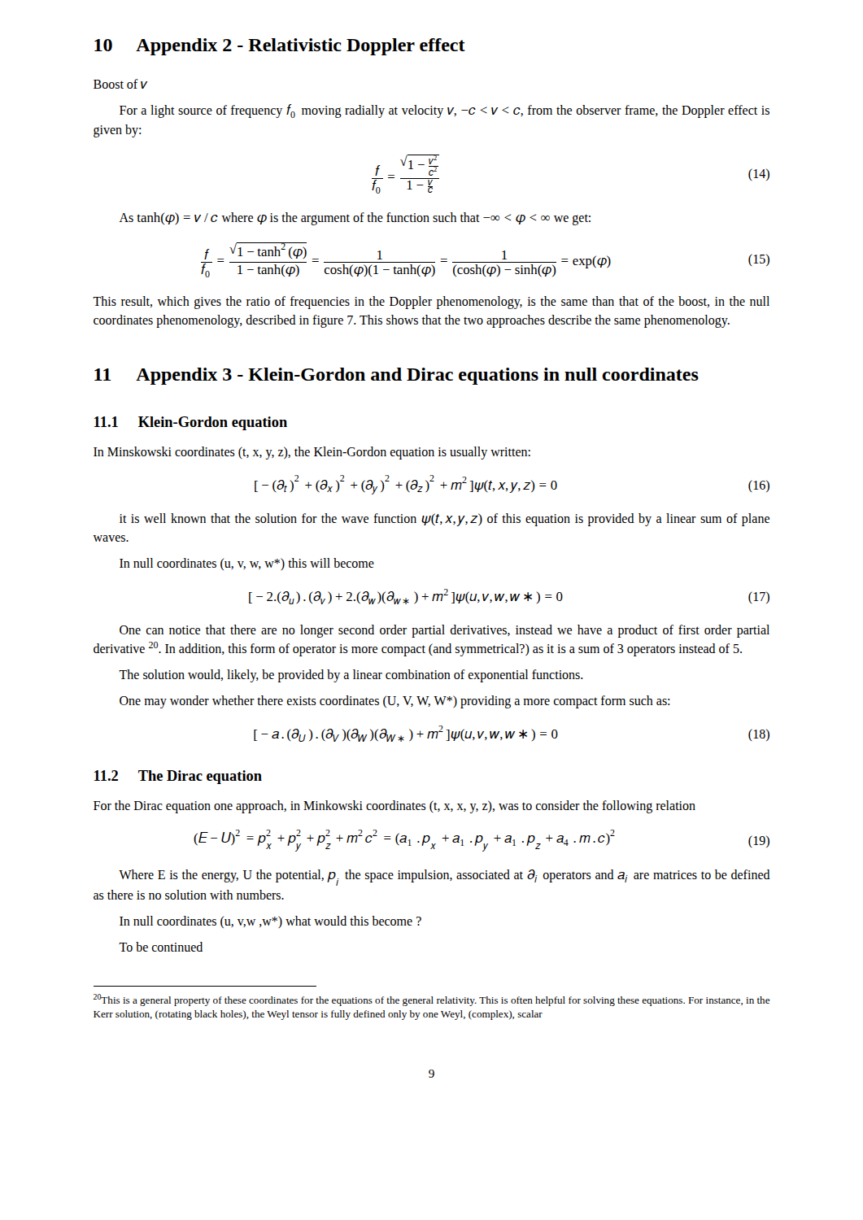10 Appendix 2 - Relativistic Doppler effect
Boost of v
For a light source of frequency f0 moving radially at velocity v, −c<v<c, from the observer frame, the Doppler effect is given by:
ff0 = 1−v2c2 1−vc
(14)
As tanh(φ)=v/c where φ is the argument of the function such that −∞<φ<∞ we get:
ff0 = 1−tanh2(φ) 1−tanh(φ) = 1 cosh(φ)(1−tanh(φ) = 1 (cosh(φ)−sinh(φ) = exp(φ)
(15)
This result, which gives the ratio of frequencies in the Doppler phenomenology, is the same than that of the boost, in the null coordinates phenomenology, described in figure 7. This shows that the two approaches describe the same phenomenology.
11 Appendix 3 - Klein-Gordon and Dirac equations in null coordinates
11.1 Klein-Gordon equation
In Minskowski coordinates (t, x, y, z), the Klein-Gordon equation is usually written:
[−(∂t)2 +(∂x)2 +(∂y)2 +(∂z)2 +m2] ψ(t,x,y,z) =0
(16)
it is well known that the solution for the wave function ψ(t,x,y,z) of this equation is provided by a linear sum of plane waves.
In null coordinates (u, v, w, w*) this will become
[−2.(∂u).(∂v) +2.(∂w)(∂w∗) +m2] ψ(u,v,w,w∗) =0
(17)
One can notice that there are no longer second order partial derivatives, instead we have a product of first order partial derivative 20. In addition, this form of operator is more compact (and symmetrical?) as it is a sum of 3 operators instead of 5.
The solution would, likely, be provided by a linear combination of exponential functions.
One may wonder whether there exists coordinates (U, V, W, W*) providing a more compact form such as:
[−a.(∂U).(∂V)(∂W)(∂W∗) +m2] ψ(u,v,w,w∗) =0
(18)
11.2 The Dirac equation
For the Dirac equation one approach, in Minkowski coordinates (t, x, x, y, z), was to consider the following relation
(E−U)2 = px2 +py2 +pz2 +m2c2 = (a1.px+a1.py+a1.pz+a4.m.c)2
(19)
Where E is the energy, U the potential, pi the space impulsion, associated at ∂i operators and ai are matrices to be defined as there is no solution with numbers.
In null coordinates (u, v,w ,w*) what would this become ?
To be continued
20This is a general property of these coordinates for the equations of the general relativity. This is often helpful for solving these equations. For instance, in the Kerr solution, (rotating black holes), the Weyl tensor is fully defined only by one Weyl, (complex), scalar
9